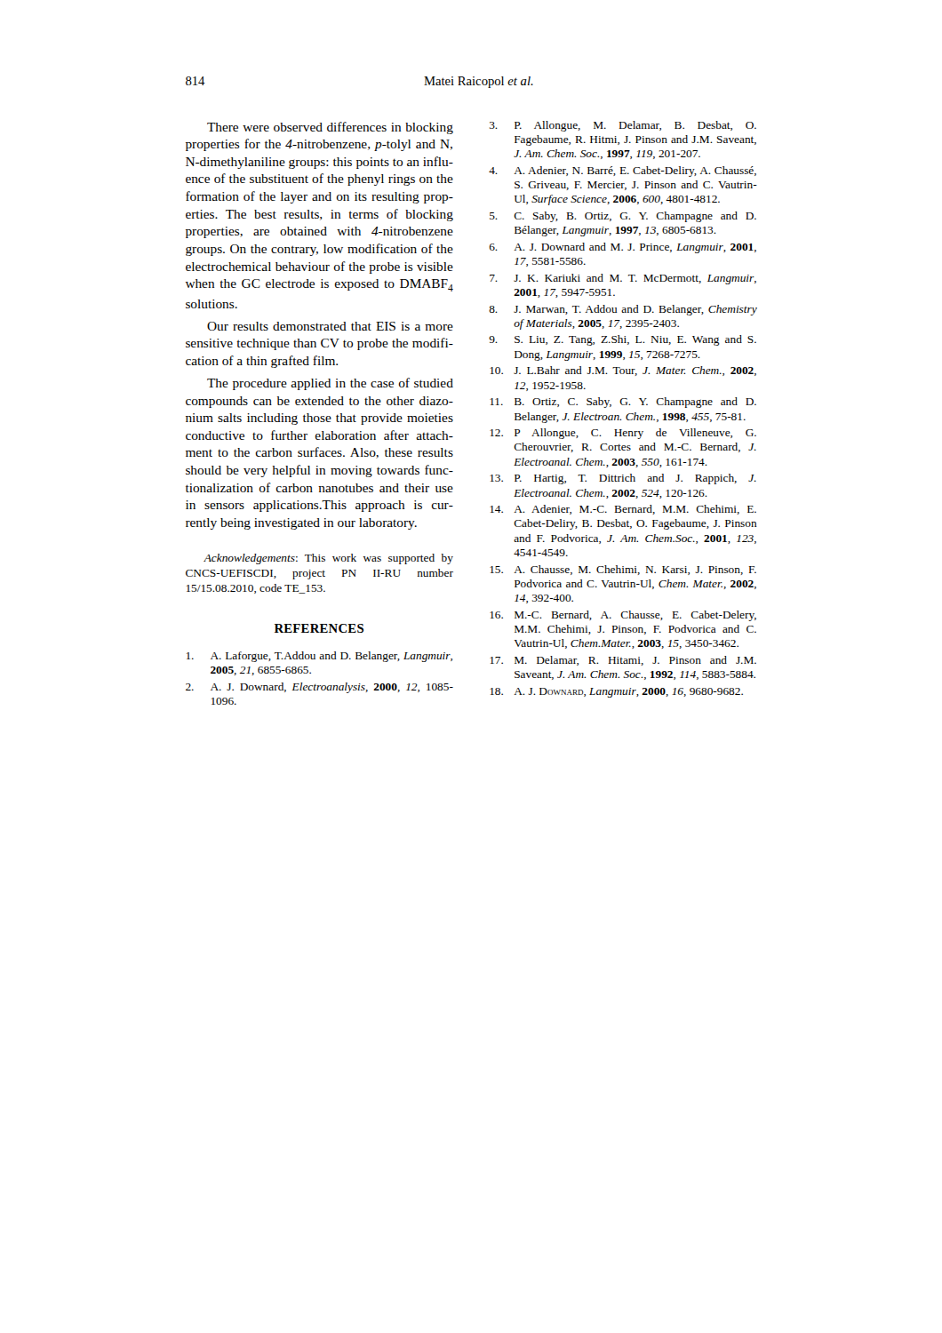814
Matei Raicopol et al.
There were observed differences in blocking properties for the 4-nitrobenzene, p-tolyl and N, N-dimethylaniline groups: this points to an influence of the substituent of the phenyl rings on the formation of the layer and on its resulting properties. The best results, in terms of blocking properties, are obtained with 4-nitrobenzene groups. On the contrary, low modification of the electrochemical behaviour of the probe is visible when the GC electrode is exposed to DMABF4 solutions.
Our results demonstrated that EIS is a more sensitive technique than CV to probe the modification of a thin grafted film.
The procedure applied in the case of studied compounds can be extended to the other diazonium salts including those that provide moieties conductive to further elaboration after attachment to the carbon surfaces. Also, these results should be very helpful in moving towards functionalization of carbon nanotubes and their use in sensors applications.This approach is currently being investigated in our laboratory.
Acknowledgements: This work was supported by CNCS-UEFISCDI, project PN II-RU number 15/15.08.2010, code TE_153.
REFERENCES
1. A. Laforgue, T.Addou and D. Belanger, Langmuir, 2005, 21, 6855-6865.
2. A. J. Downard, Electroanalysis, 2000, 12, 1085-1096.
3. P. Allongue, M. Delamar, B. Desbat, O. Fagebaume, R. Hitmi, J. Pinson and J.M. Saveant, J. Am. Chem. Soc., 1997, 119, 201-207.
4. A. Adenier, N. Barré, E. Cabet-Deliry, A. Chaussé, S. Griveau, F. Mercier, J. Pinson and C. Vautrin-Ul, Surface Science, 2006, 600, 4801-4812.
5. C. Saby, B. Ortiz, G. Y. Champagne and D. Bélanger, Langmuir, 1997, 13, 6805-6813.
6. A. J. Downard and M. J. Prince, Langmuir, 2001, 17, 5581-5586.
7. J. K. Kariuki and M. T. McDermott, Langmuir, 2001, 17, 5947-5951.
8. J. Marwan, T. Addou and D. Belanger, Chemistry of Materials, 2005, 17, 2395-2403.
9. S. Liu, Z. Tang, Z.Shi, L. Niu, E. Wang and S. Dong, Langmuir, 1999, 15, 7268-7275.
10. J. L.Bahr and J.M. Tour, J. Mater. Chem., 2002, 12, 1952-1958.
11. B. Ortiz, C. Saby, G. Y. Champagne and D. Belanger, J. Electroan. Chem., 1998, 455, 75-81.
12. P Allongue, C. Henry de Villeneuve, G. Cherouvrier, R. Cortes and M.-C. Bernard, J. Electroanal. Chem., 2003, 550, 161-174.
13. P. Hartig, T. Dittrich and J. Rappich, J. Electroanal. Chem., 2002, 524, 120-126.
14. A. Adenier, M.-C. Bernard, M.M. Chehimi, E. Cabet-Deliry, B. Desbat, O. Fagebaume, J. Pinson and F. Podvorica, J. Am. Chem.Soc., 2001, 123, 4541-4549.
15. A. Chausse, M. Chehimi, N. Karsi, J. Pinson, F. Podvorica and C. Vautrin-Ul, Chem. Mater., 2002, 14, 392-400.
16. M.-C. Bernard, A. Chausse, E. Cabet-Delery, M.M. Chehimi, J. Pinson, F. Podvorica and C. Vautrin-Ul, Chem.Mater., 2003, 15, 3450-3462.
17. M. Delamar, R. Hitami, J. Pinson and J.M. Saveant, J. Am. Chem. Soc., 1992, 114, 5883-5884.
18. A. J. Downard, Langmuir, 2000, 16, 9680-9682.